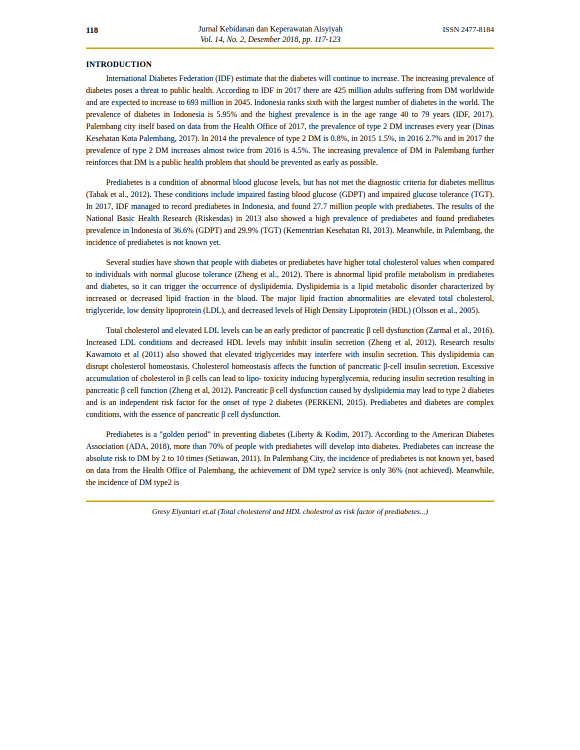118
Jurnal Kebidanan dan Keperawatan Aisyiyah
Vol. 14, No. 2, Desember 2018, pp. 117-123
ISSN 2477-8184
INTRODUCTION
International Diabetes Federation (IDF) estimate that the diabetes will continue to increase. The increasing prevalence of diabetes poses a threat to public health. According to IDF in 2017 there are 425 million adults suffering from DM worldwide and are expected to increase to 693 million in 2045. Indonesia ranks sixth with the largest number of diabetes in the world. The prevalence of diabetes in Indonesia is 5.95% and the highest prevalence is in the age range 40 to 79 years (IDF, 2017). Palembang city itself based on data from the Health Office of 2017, the prevalence of type 2 DM increases every year (Dinas Kesehatan Kota Palembang, 2017). In 2014 the prevalence of type 2 DM is 0.8%, in 2015 1.5%, in 2016 2.7% and in 2017 the prevalence of type 2 DM increases almost twice from 2016 is 4.5%. The increasing prevalence of DM in Palembang further reinforces that DM is a public health problem that should be prevented as early as possible.
Prediabetes is a condition of abnormal blood glucose levels, but has not met the diagnostic criteria for diabetes mellitus (Tabak et al., 2012). These conditions include impaired fasting blood glucose (GDPT) and impaired glucose tolerance (TGT). In 2017, IDF managed to record prediabetes in Indonesia, and found 27.7 million people with prediabetes. The results of the National Basic Health Research (Riskesdas) in 2013 also showed a high prevalence of prediabetes and found prediabetes prevalence in Indonesia of 36.6% (GDPT) and 29.9% (TGT) (Kementrian Kesehatan RI, 2013). Meanwhile, in Palembang, the incidence of prediabetes is not known yet.
Several studies have shown that people with diabetes or prediabetes have higher total cholesterol values when compared to individuals with normal glucose tolerance (Zheng et al., 2012). There is abnormal lipid profile metabolism in prediabetes and diabetes, so it can trigger the occurrence of dyslipidemia. Dyslipidemia is a lipid metabolic disorder characterized by increased or decreased lipid fraction in the blood. The major lipid fraction abnormalities are elevated total cholesterol, triglyceride, low density lipoprotein (LDL), and decreased levels of High Density Lipoprotein (HDL) (Olsson et al., 2005).
Total cholesterol and elevated LDL levels can be an early predictor of pancreatic β cell dysfunction (Zarmal et al., 2016). Increased LDL conditions and decreased HDL levels may inhibit insulin secretion (Zheng et al, 2012). Research results Kawamoto et al (2011) also showed that elevated triglycerides may interfere with insulin secretion. This dyslipidemia can disrupt cholesterol homeostasis. Cholesterol homeostasis affects the function of pancreatic β-cell insulin secretion. Excessive accumulation of cholesterol in β cells can lead to lipo- toxicity inducing hyperglycemia, reducing insulin secretion resulting in pancreatic β cell function (Zheng et al, 2012). Pancreatic β cell dysfunction caused by dyslipidemia may lead to type 2 diabetes and is an independent risk factor for the onset of type 2 diabetes (PERKENI, 2015). Prediabetes and diabetes are complex conditions, with the essence of pancreatic β cell dysfunction.
Prediabetes is a "golden period" in preventing diabetes (Liberty & Kodim, 2017). According to the American Diabetes Association (ADA, 2018), more than 70% of people with prediabetes will develop into diabetes. Prediabetes can increase the absolute risk to DM by 2 to 10 times (Setiawan, 2011). In Palembang City, the incidence of prediabetes is not known yet, based on data from the Health Office of Palembang, the achievement of DM type2 service is only 36% (not achieved). Meanwhile, the incidence of DM type2 is
Gresy Elyantari et.al (Total cholesterol and HDL cholestrol as risk factor of prediabetes...)